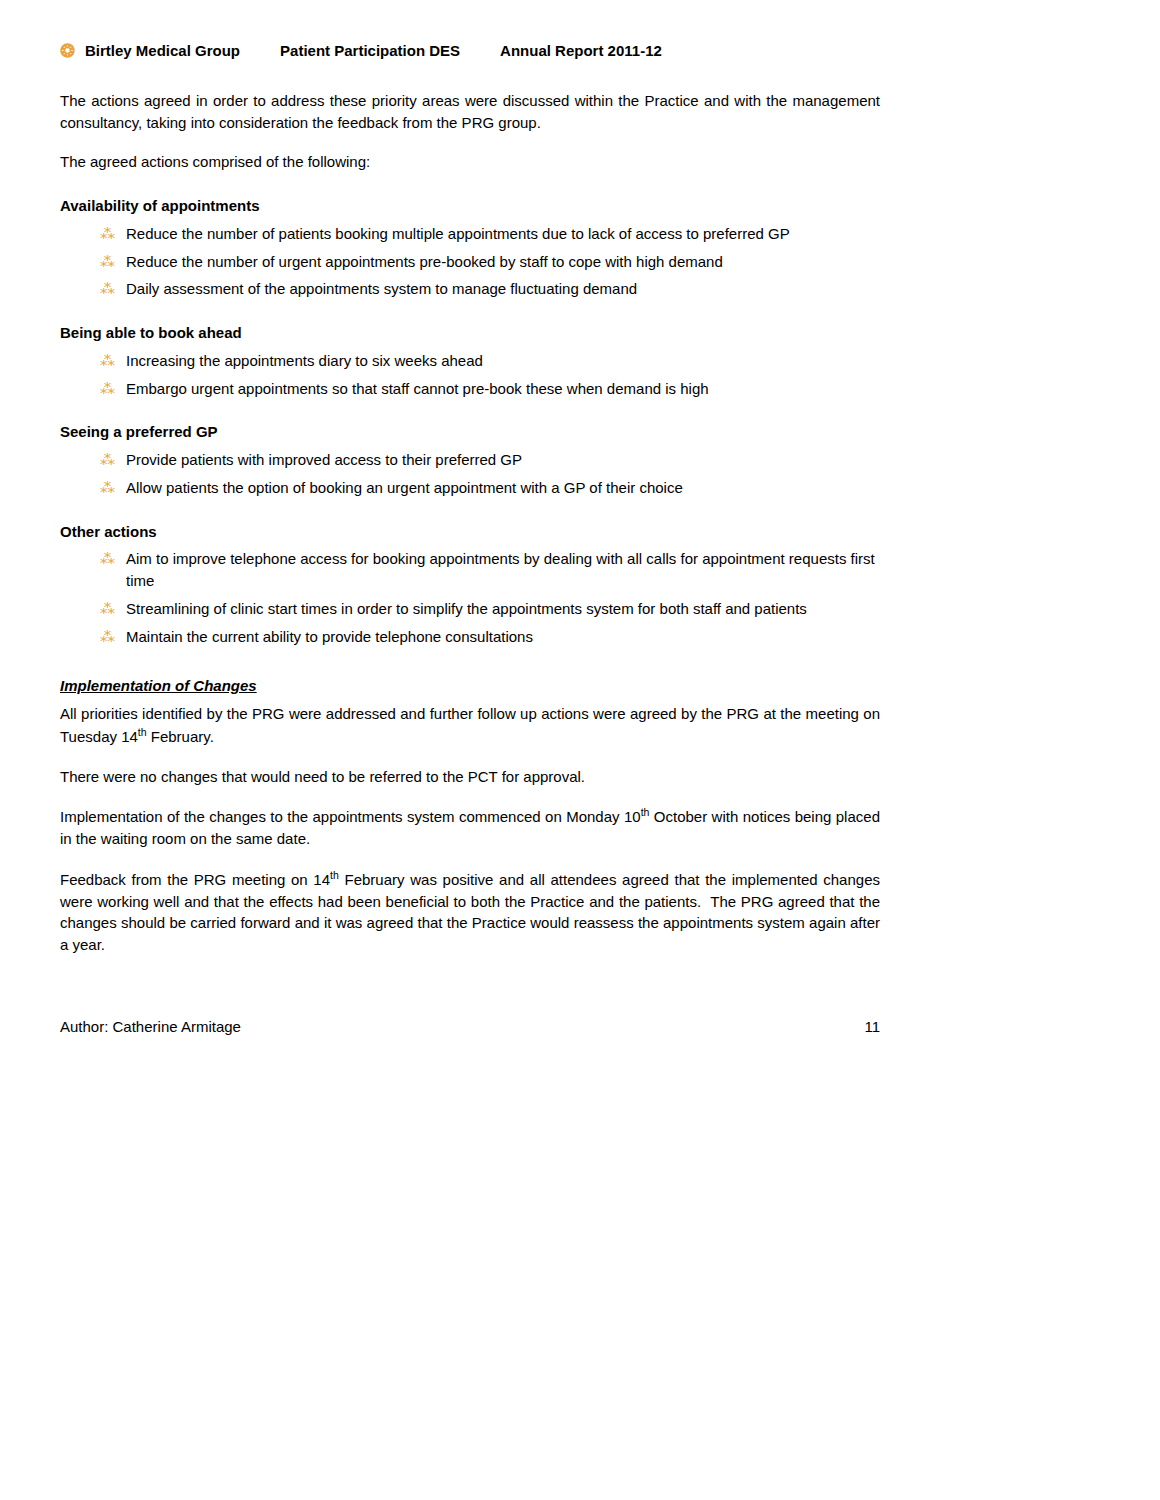❂ Birtley Medical Group Patient Participation DES Annual Report 2011-12
The actions agreed in order to address these priority areas were discussed within the Practice and with the management consultancy, taking into consideration the feedback from the PRG group.
The agreed actions comprised of the following:
Availability of appointments
Reduce the number of patients booking multiple appointments due to lack of access to preferred GP
Reduce the number of urgent appointments pre-booked by staff to cope with high demand
Daily assessment of the appointments system to manage fluctuating demand
Being able to book ahead
Increasing the appointments diary to six weeks ahead
Embargo urgent appointments so that staff cannot pre-book these when demand is high
Seeing a preferred GP
Provide patients with improved access to their preferred GP
Allow patients the option of booking an urgent appointment with a GP of their choice
Other actions
Aim to improve telephone access for booking appointments by dealing with all calls for appointment requests first time
Streamlining of clinic start times in order to simplify the appointments system for both staff and patients
Maintain the current ability to provide telephone consultations
Implementation of Changes
All priorities identified by the PRG were addressed and further follow up actions were agreed by the PRG at the meeting on Tuesday 14th February.
There were no changes that would need to be referred to the PCT for approval.
Implementation of the changes to the appointments system commenced on Monday 10th October with notices being placed in the waiting room on the same date.
Feedback from the PRG meeting on 14th February was positive and all attendees agreed that the implemented changes were working well and that the effects had been beneficial to both the Practice and the patients. The PRG agreed that the changes should be carried forward and it was agreed that the Practice would reassess the appointments system again after a year.
Author: Catherine Armitage 11